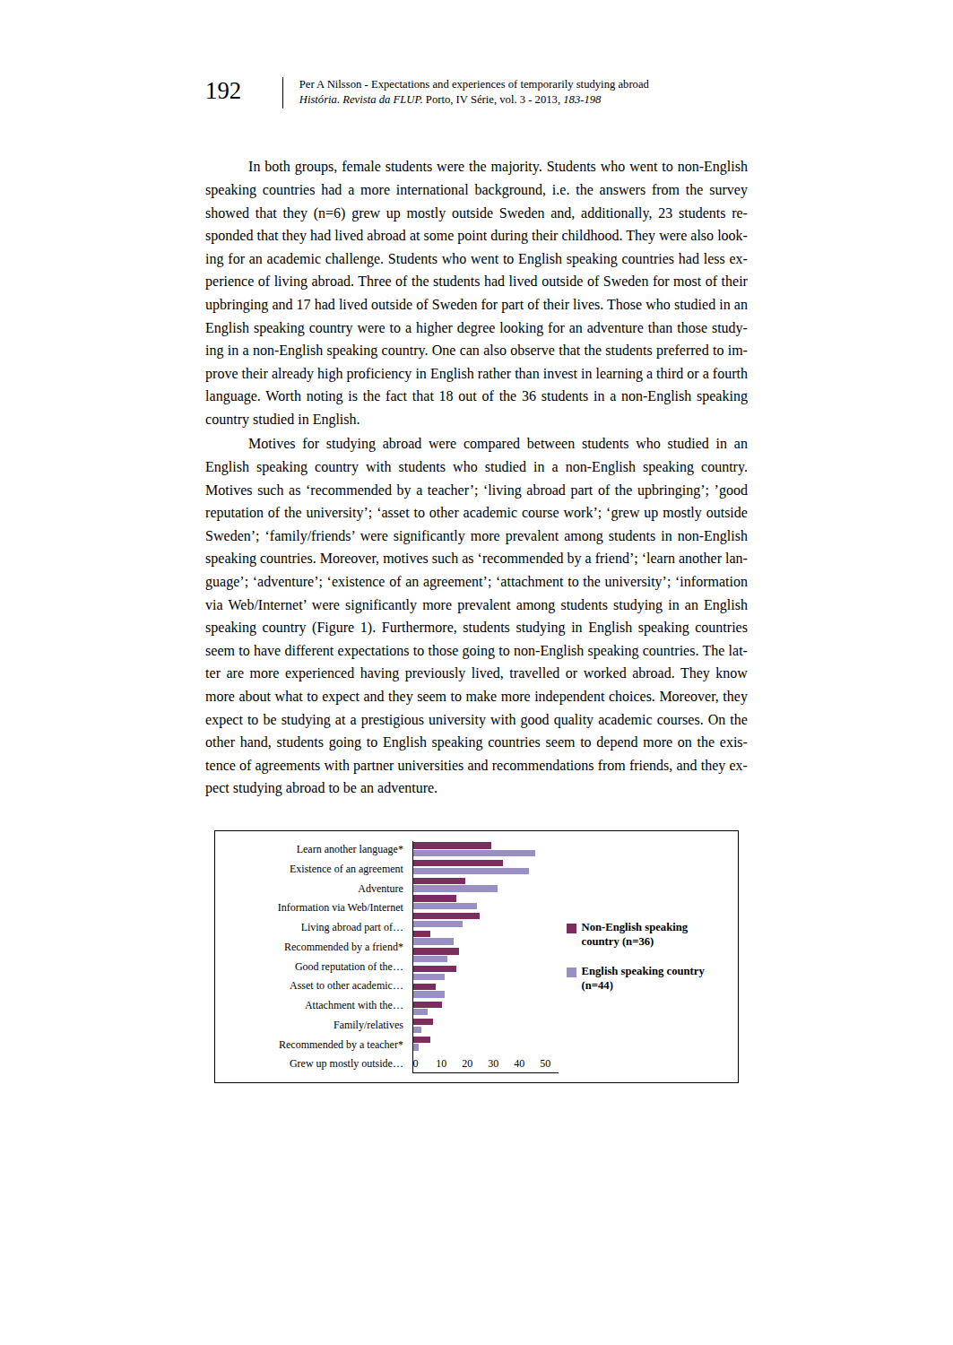192
Per A Nilsson - Expectations and experiences of temporarily studying abroad
História. Revista da FLUP. Porto, IV Série, vol. 3 - 2013, 183-198
In both groups, female students were the majority. Students who went to non-English speaking countries had a more international background, i.e. the answers from the survey showed that they (n=6) grew up mostly outside Sweden and, additionally, 23 students responded that they had lived abroad at some point during their childhood. They were also looking for an academic challenge. Students who went to English speaking countries had less experience of living abroad. Three of the students had lived outside of Sweden for most of their upbringing and 17 had lived outside of Sweden for part of their lives. Those who studied in an English speaking country were to a higher degree looking for an adventure than those studying in a non-English speaking country. One can also observe that the students preferred to improve their already high proficiency in English rather than invest in learning a third or a fourth language. Worth noting is the fact that 18 out of the 36 students in a non-English speaking country studied in English.
Motives for studying abroad were compared between students who studied in an English speaking country with students who studied in a non-English speaking country. Motives such as ‘recommended by a teacher’; ‘living abroad part of the upbringing’; ’good reputation of the university’; ‘asset to other academic course work’; ‘grew up mostly outside Sweden’; ‘family/friends’ were significantly more prevalent among students in non-English speaking countries. Moreover, motives such as ‘recommended by a friend’; ‘learn another language’; ‘adventure’; ‘existence of an agreement’; ‘attachment to the university’; ‘information via Web/Internet’ were significantly more prevalent among students studying in an English speaking country (Figure 1). Furthermore, students studying in English speaking countries seem to have different expectations to those going to non-English speaking countries. The latter are more experienced having previously lived, travelled or worked abroad. They know more about what to expect and they seem to make more independent choices. Moreover, they expect to be studying at a prestigious university with good quality academic courses. On the other hand, students going to English speaking countries seem to depend more on the existence of agreements with partner universities and recommendations from friends, and they expect studying abroad to be an adventure.
Learn another language*
Existence of an agreement
Adventure
Information via Web/Internet
Living abroad part of…
Recommended by a friend*
Good reputation of the…
Asset to other academic…
Attachment with the…
Family/relatives
Recommended by a teacher*
Grew up mostly outside…
01020304050
Non-English speaking country (n=36)
English speaking country (n=44)